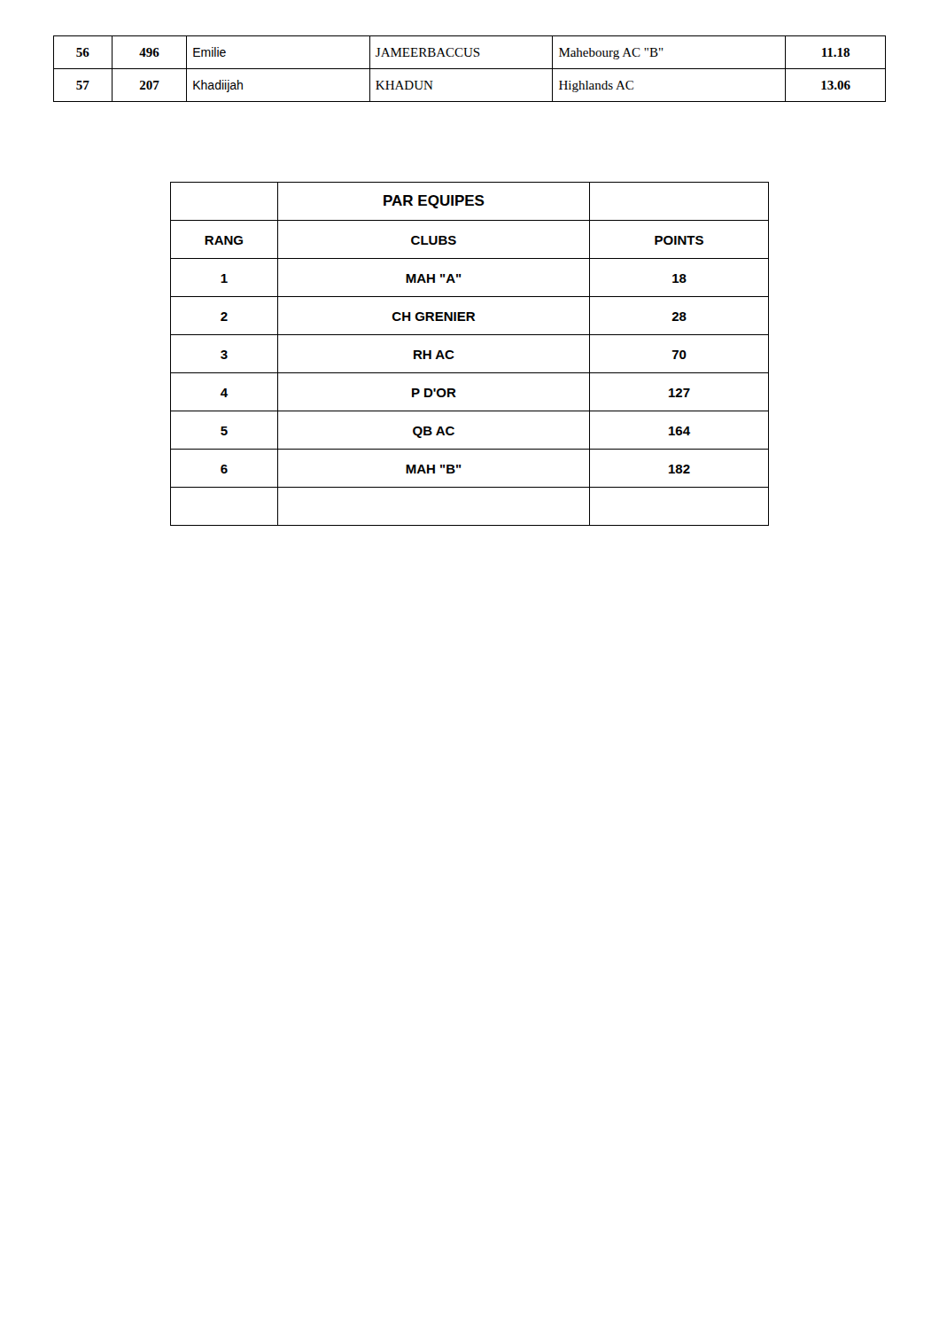| 56 | 496 | Emilie | JAMEERBACCUS | Mahebourg AC "B" | 11.18 |
| 57 | 207 | Khadiijah | KHADUN | Highlands AC | 13.06 |
| | PAR EQUIPES | |
| RANG | CLUBS | POINTS |
| 1 | MAH "A" | 18 |
| 2 | CH GRENIER | 28 |
| 3 | RH AC | 70 |
| 4 | P D'OR | 127 |
| 5 | QB AC | 164 |
| 6 | MAH "B" | 182 |